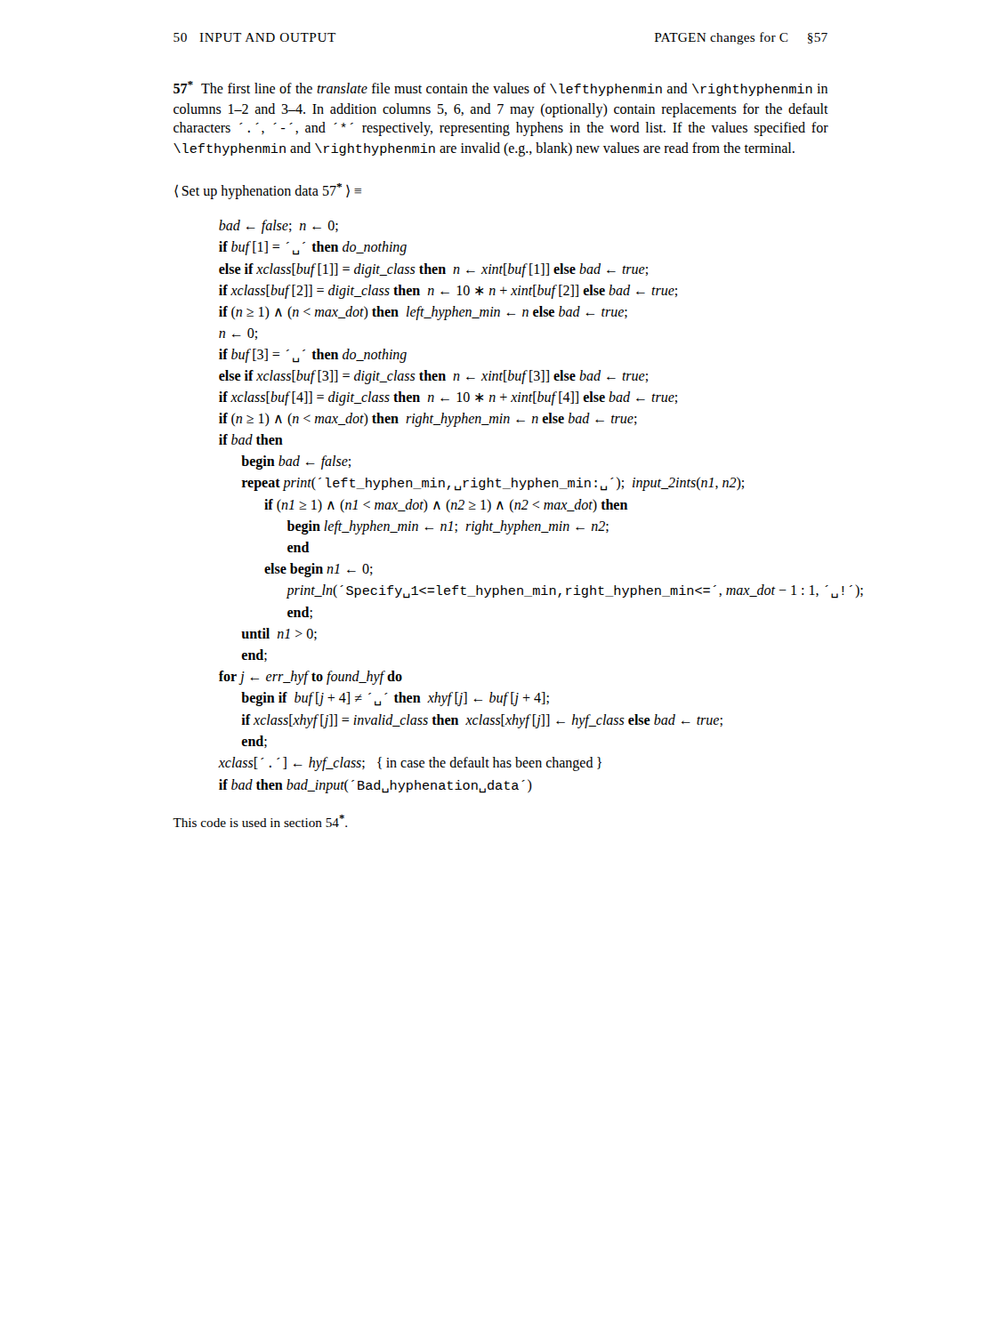50 INPUT AND OUTPUT
PATGEN changes for C §57
57* The first line of the translate file must contain the values of \lefthyphenmin and \righthyphenmin in columns 1–2 and 3–4. In addition columns 5, 6, and 7 may (optionally) contain replacements for the default characters ´.´, ´-´, and ´*´ respectively, representing hyphens in the word list. If the values specified for \lefthyphenmin and \righthyphenmin are invalid (e.g., blank) new values are read from the terminal.
⟨ Set up hyphenation data 57* ⟩ ≡
bad ← false; n ← 0;
if buf [1] = ´␣´ then do_nothing
else if xclass[buf [1]] = digit_class then n ← xint[buf [1]] else bad ← true;
if xclass[buf [2]] = digit_class then n ← 10 ∗ n + xint[buf [2]] else bad ← true;
if (n ≥ 1) ∧ (n < max_dot) then left_hyphen_min ← n else bad ← true;
n ← 0;
if buf [3] = ´␣´ then do_nothing
else if xclass[buf [3]] = digit_class then n ← xint[buf [3]] else bad ← true;
if xclass[buf [4]] = digit_class then n ← 10 ∗ n + xint[buf [4]] else bad ← true;
if (n ≥ 1) ∧ (n < max_dot) then right_hyphen_min ← n else bad ← true;
if bad then
begin bad ← false;
repeat print(´left_hyphen_min,␣right_hyphen_min:␣´); input_2ints(n1, n2);
if (n1 ≥ 1) ∧ (n1 < max_dot) ∧ (n2 ≥ 1) ∧ (n2 < max_dot) then
begin left_hyphen_min ← n1; right_hyphen_min ← n2;
end
else begin n1 ← 0;
print_ln(´Specify␣1<=left_hyphen_min,right_hyphen_min<=´, max_dot − 1 : 1, ´␣!´);
end;
until n1 > 0;
end;
for j ← err_hyf to found_hyf do
begin if buf [j + 4] ≠ ´␣´ then xhyf [j] ← buf [j + 4];
if xclass[xhyf [j]] = invalid_class then xclass[xhyf [j]] ← hyf_class else bad ← true;
end;
xclass[´.´] ← hyf_class; { in case the default has been changed }
if bad then bad_input(´Bad␣hyphenation␣data´)
This code is used in section 54*.